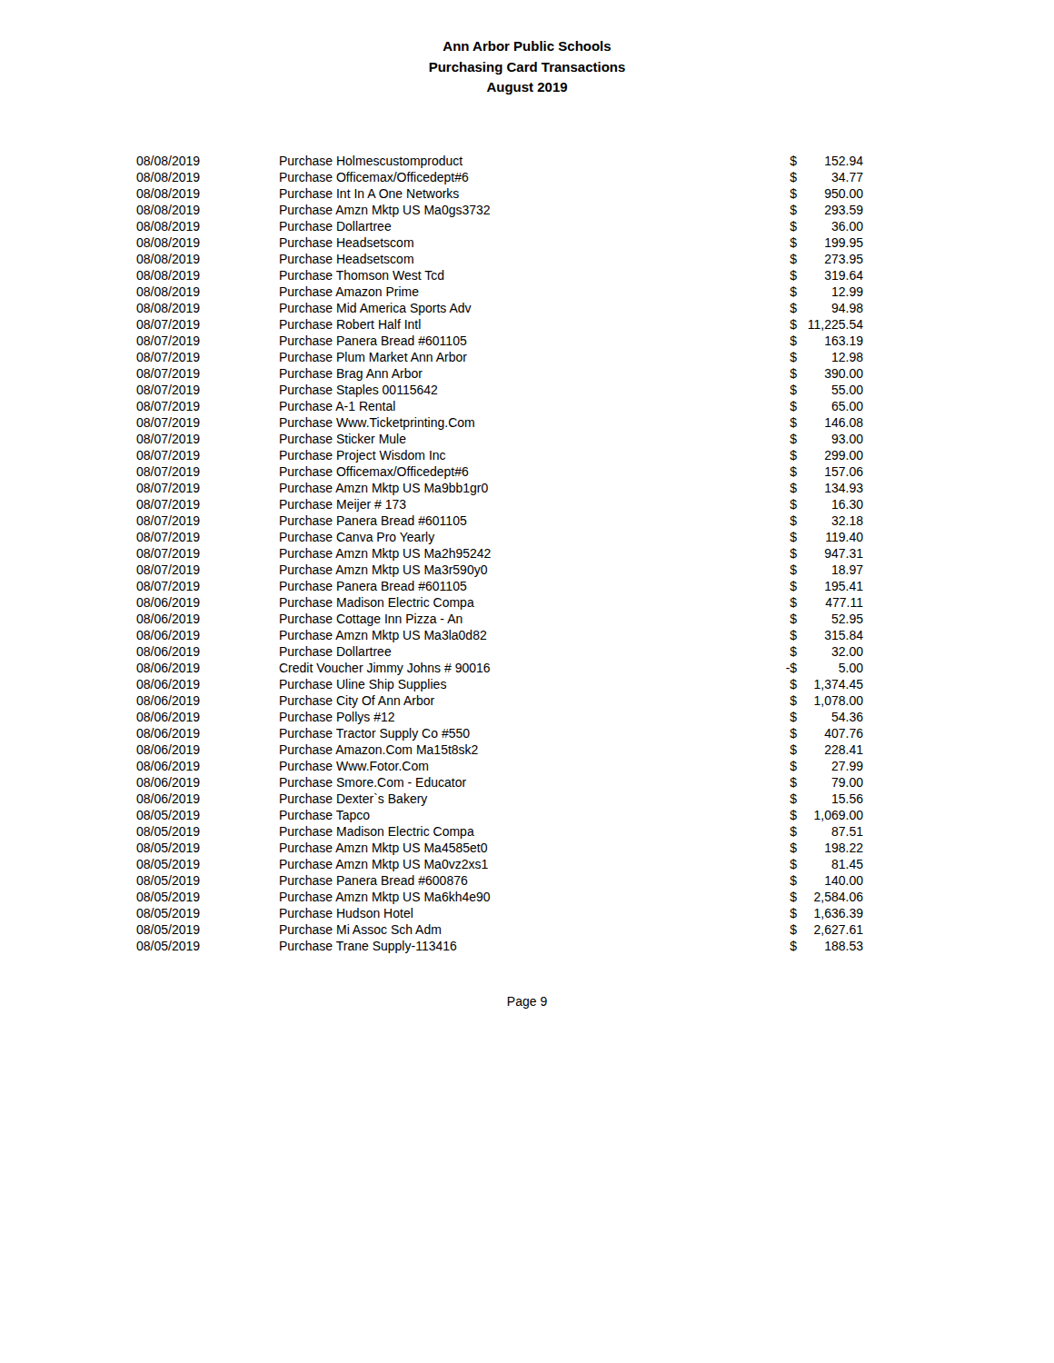Ann Arbor Public Schools
Purchasing Card Transactions
August 2019
| 08/08/2019 | Purchase Holmescustomproduct | $ | 152.94 |
| 08/08/2019 | Purchase Officemax/Officedept#6 | $ | 34.77 |
| 08/08/2019 | Purchase Int In A One Networks | $ | 950.00 |
| 08/08/2019 | Purchase Amzn Mktp US Ma0gs3732 | $ | 293.59 |
| 08/08/2019 | Purchase Dollartree | $ | 36.00 |
| 08/08/2019 | Purchase Headsetscom | $ | 199.95 |
| 08/08/2019 | Purchase Headsetscom | $ | 273.95 |
| 08/08/2019 | Purchase Thomson West Tcd | $ | 319.64 |
| 08/08/2019 | Purchase Amazon Prime | $ | 12.99 |
| 08/08/2019 | Purchase Mid America Sports Adv | $ | 94.98 |
| 08/07/2019 | Purchase Robert Half Intl | $ | 11,225.54 |
| 08/07/2019 | Purchase Panera Bread #601105 | $ | 163.19 |
| 08/07/2019 | Purchase Plum Market Ann Arbor | $ | 12.98 |
| 08/07/2019 | Purchase Brag Ann Arbor | $ | 390.00 |
| 08/07/2019 | Purchase Staples 00115642 | $ | 55.00 |
| 08/07/2019 | Purchase A-1 Rental | $ | 65.00 |
| 08/07/2019 | Purchase Www.Ticketprinting.Com | $ | 146.08 |
| 08/07/2019 | Purchase Sticker Mule | $ | 93.00 |
| 08/07/2019 | Purchase Project Wisdom Inc | $ | 299.00 |
| 08/07/2019 | Purchase Officemax/Officedept#6 | $ | 157.06 |
| 08/07/2019 | Purchase Amzn Mktp US Ma9bb1gr0 | $ | 134.93 |
| 08/07/2019 | Purchase Meijer # 173 | $ | 16.30 |
| 08/07/2019 | Purchase Panera Bread #601105 | $ | 32.18 |
| 08/07/2019 | Purchase Canva Pro Yearly | $ | 119.40 |
| 08/07/2019 | Purchase Amzn Mktp US Ma2h95242 | $ | 947.31 |
| 08/07/2019 | Purchase Amzn Mktp US Ma3r590y0 | $ | 18.97 |
| 08/07/2019 | Purchase Panera Bread #601105 | $ | 195.41 |
| 08/06/2019 | Purchase Madison Electric Compa | $ | 477.11 |
| 08/06/2019 | Purchase Cottage Inn Pizza - An | $ | 52.95 |
| 08/06/2019 | Purchase Amzn Mktp US Ma3la0d82 | $ | 315.84 |
| 08/06/2019 | Purchase Dollartree | $ | 32.00 |
| 08/06/2019 | Credit Voucher Jimmy Johns # 90016 | -$ | 5.00 |
| 08/06/2019 | Purchase Uline Ship Supplies | $ | 1,374.45 |
| 08/06/2019 | Purchase City Of Ann Arbor | $ | 1,078.00 |
| 08/06/2019 | Purchase Pollys #12 | $ | 54.36 |
| 08/06/2019 | Purchase Tractor Supply Co #550 | $ | 407.76 |
| 08/06/2019 | Purchase Amazon.Com Ma15t8sk2 | $ | 228.41 |
| 08/06/2019 | Purchase Www.Fotor.Com | $ | 27.99 |
| 08/06/2019 | Purchase Smore.Com - Educator | $ | 79.00 |
| 08/06/2019 | Purchase Dexter`s Bakery | $ | 15.56 |
| 08/05/2019 | Purchase Tapco | $ | 1,069.00 |
| 08/05/2019 | Purchase Madison Electric Compa | $ | 87.51 |
| 08/05/2019 | Purchase Amzn Mktp US Ma4585et0 | $ | 198.22 |
| 08/05/2019 | Purchase Amzn Mktp US Ma0vz2xs1 | $ | 81.45 |
| 08/05/2019 | Purchase Panera Bread #600876 | $ | 140.00 |
| 08/05/2019 | Purchase Amzn Mktp US Ma6kh4e90 | $ | 2,584.06 |
| 08/05/2019 | Purchase Hudson Hotel | $ | 1,636.39 |
| 08/05/2019 | Purchase Mi Assoc Sch Adm | $ | 2,627.61 |
| 08/05/2019 | Purchase Trane Supply-113416 | $ | 188.53 |
Page 9